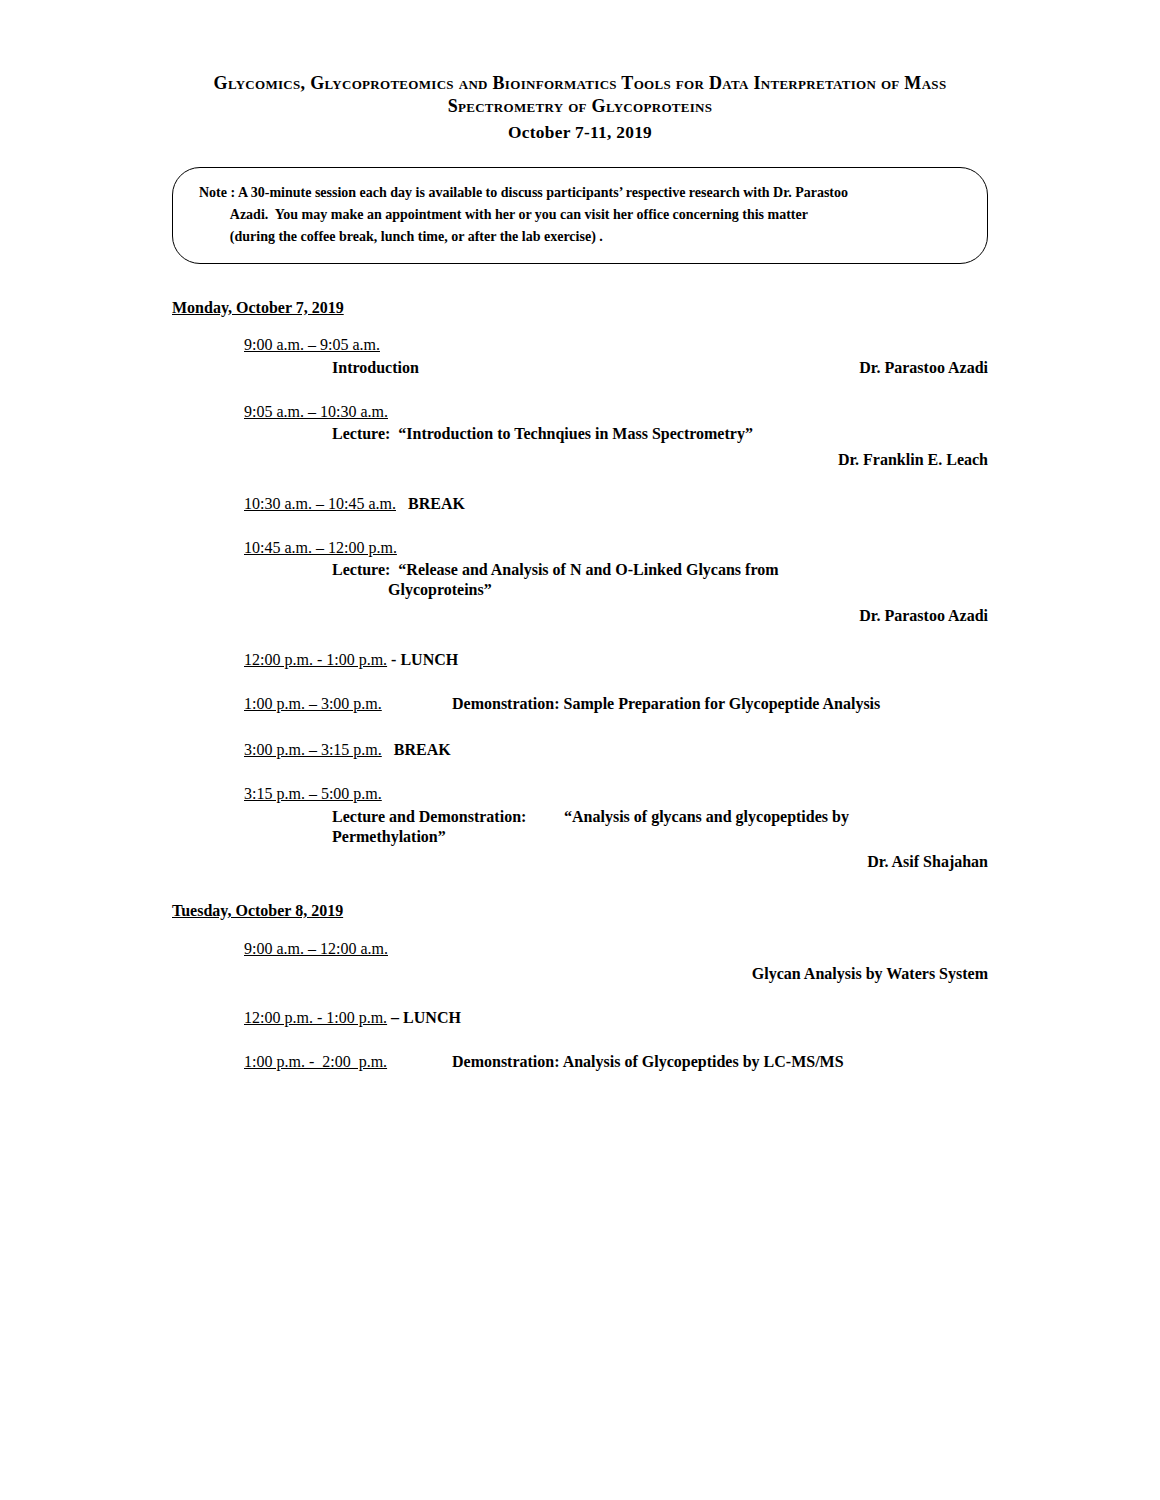Glycomics, Glycoproteomics and Bioinformatics Tools for Data Interpretation of Mass Spectrometry of Glycoproteins October 7-11, 2019
Note : A 30-minute session each day is available to discuss participants’ respective research with Dr. Parastoo Azadi. You may make an appointment with her or you can visit her office concerning this matter (during the coffee break, lunch time, or after the lab exercise) .
Monday, October 7, 2019
9:00 a.m. – 9:05 a.m.
Introduction Dr. Parastoo Azadi
9:05 a.m. – 10:30 a.m. Lecture: “Introduction to Technqiues in Mass Spectrometry” Dr. Franklin E. Leach
10:30 a.m. – 10:45 a.m. BREAK
10:45 a.m. – 12:00 p.m. Lecture: “Release and Analysis of N and O-Linked Glycans from Glycoproteins” Dr. Parastoo Azadi
12:00 p.m. - 1:00 p.m. - LUNCH
1:00 p.m. – 3:00 p.m.
Demonstration: Sample Preparation for Glycopeptide Analysis
3:00 p.m. – 3:15 p.m. BREAK
3:15 p.m. – 5:00 p.m.
Lecture and Demonstration:
“Analysis of glycans and glycopeptides by
Permethylation” Dr. Asif Shajahan
Tuesday, October 8, 2019
9:00 a.m. – 12:00 a.m. Glycan Analysis by Waters System
12:00 p.m. - 1:00 p.m. – LUNCH
1:00 p.m. - 2:00 p.m.
Demonstration: Analysis of Glycopeptides by LC-MS/MS